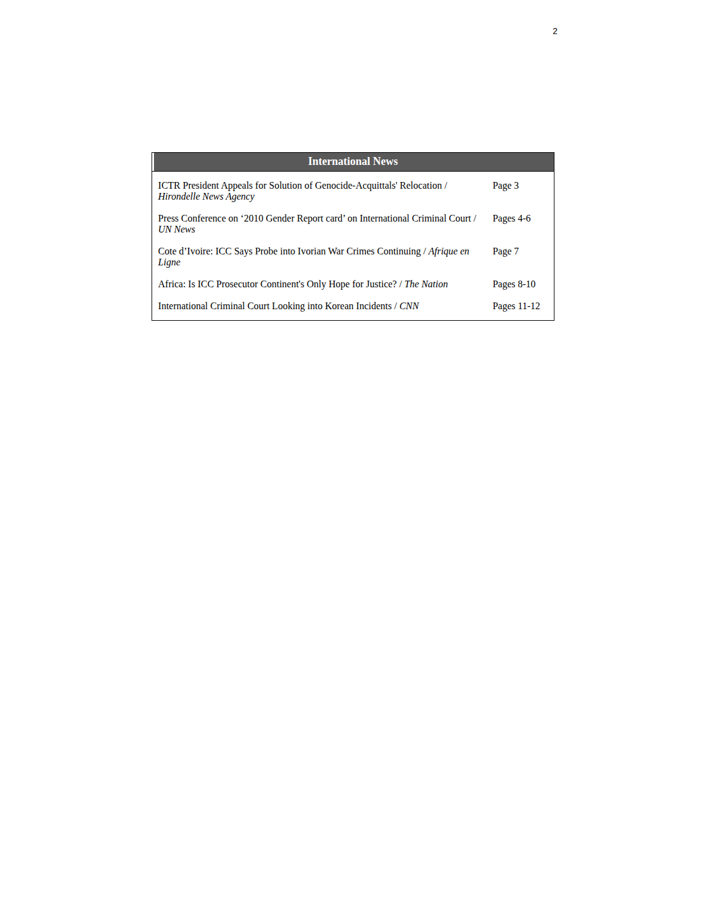2
International News
| ICTR President Appeals for Solution of Genocide-Acquittals' Relocation / Hirondelle News Agency | Page 3 |
| Press Conference on ‘2010 Gender Report card’ on International Criminal Court / UN News | Pages 4-6 |
| Cote d’Ivoire: ICC Says Probe into Ivorian War Crimes Continuing / Afrique en Ligne | Page 7 |
| Africa: Is ICC Prosecutor Continent's Only Hope for Justice? / The Nation | Pages 8-10 |
| International Criminal Court Looking into Korean Incidents / CNN | Pages 11-12 |